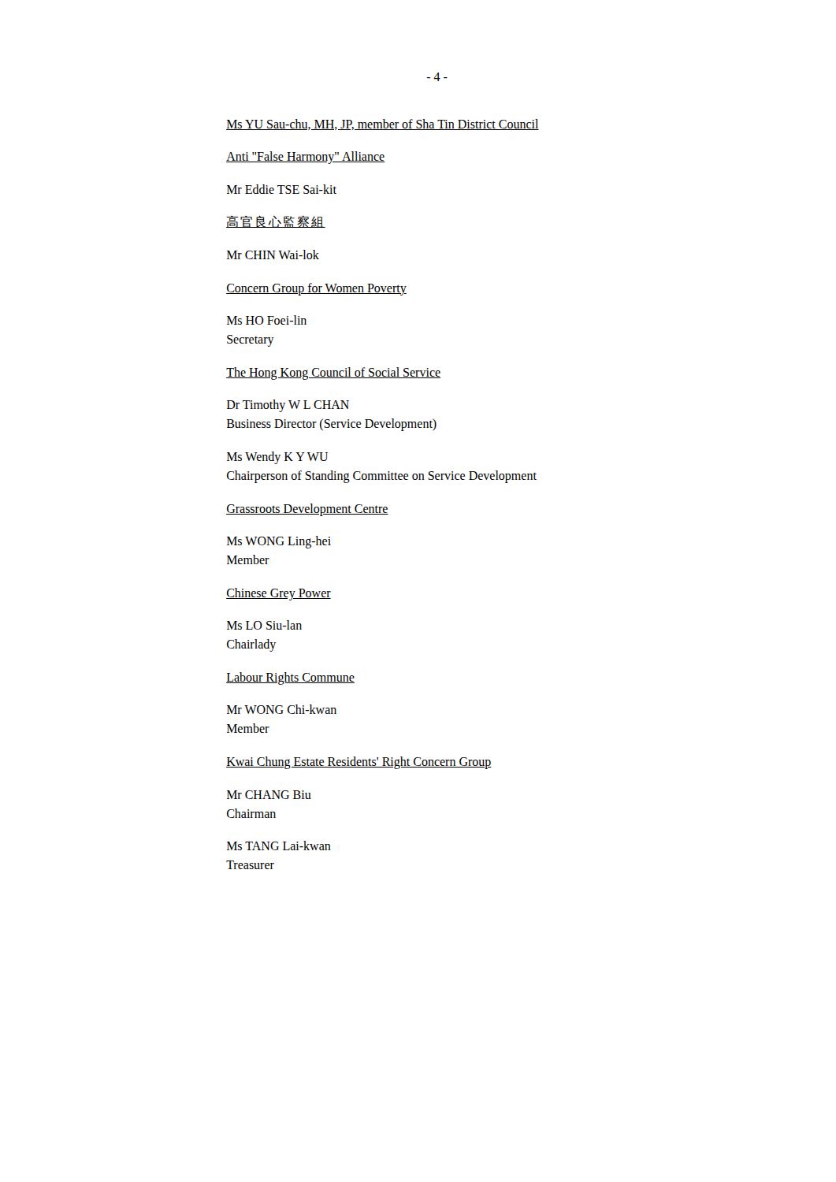- 4 -
Ms YU Sau-chu, MH, JP, member of Sha Tin District Council
Anti "False Harmony" Alliance
Mr Eddie TSE Sai-kit
高官良心監察組
Mr CHIN Wai-lok
Concern Group for Women Poverty
Ms HO Foei-linSecretary
The Hong Kong Council of Social Service
Dr Timothy W L CHANBusiness Director (Service Development)
Ms Wendy K Y WUChairperson of Standing Committee on Service Development
Grassroots Development Centre
Ms WONG Ling-heiMember
Chinese Grey Power
Ms LO Siu-lanChairlady
Labour Rights Commune
Mr WONG Chi-kwanMember
Kwai Chung Estate Residents' Right Concern Group
Mr CHANG BiuChairman
Ms TANG Lai-kwanTreasurer